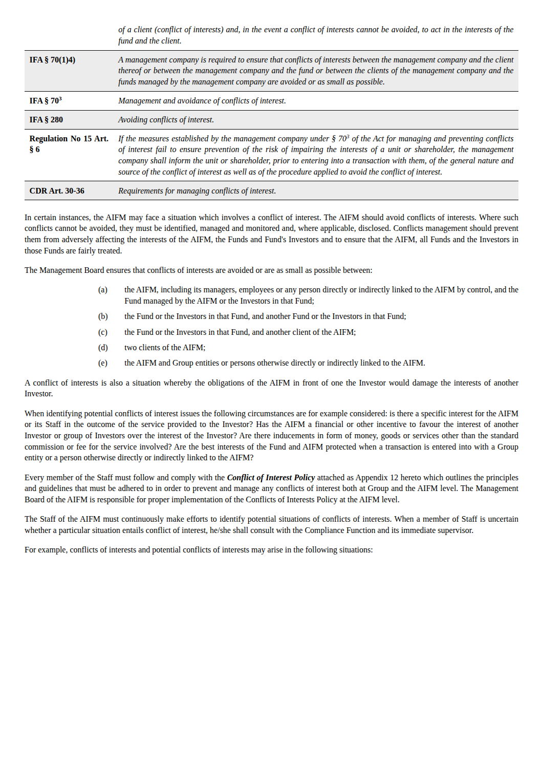| | of a client (conflict of interests) and, in the event a conflict of interests cannot be avoided, to act in the interests of the fund and the client. |
| IFA § 70(1)4) | A management company is required to ensure that conflicts of interests between the management company and the client thereof or between the management company and the fund or between the clients of the management company and the funds managed by the management company are avoided or as small as possible. |
| IFA § 70 3 | Management and avoidance of conflicts of interest. |
| IFA § 280 | Avoiding conflicts of interest. |
| Regulation No 15 Art. § 6 | If the measures established by the management company under § 70 3 of the Act for managing and preventing conflicts of interest fail to ensure prevention of the risk of impairing the interests of a unit or shareholder, the management company shall inform the unit or shareholder, prior to entering into a transaction with them, of the general nature and source of the conflict of interest as well as of the procedure applied to avoid the conflict of interest. |
| CDR Art. 30-36 | Requirements for managing conflicts of interest. |
In certain instances, the AIFM may face a situation which involves a conflict of interest. The AIFM should avoid conflicts of interests. Where such conflicts cannot be avoided, they must be identified, managed and monitored and, where applicable, disclosed. Conflicts management should prevent them from adversely affecting the interests of the AIFM, the Funds and Fund's Investors and to ensure that the AIFM, all Funds and the Investors in those Funds are fairly treated.
The Management Board ensures that conflicts of interests are avoided or are as small as possible between:
(a) the AIFM, including its managers, employees or any person directly or indirectly linked to the AIFM by control, and the Fund managed by the AIFM or the Investors in that Fund;
(b) the Fund or the Investors in that Fund, and another Fund or the Investors in that Fund;
(c) the Fund or the Investors in that Fund, and another client of the AIFM;
(d) two clients of the AIFM;
(e) the AIFM and Group entities or persons otherwise directly or indirectly linked to the AIFM.
A conflict of interests is also a situation whereby the obligations of the AIFM in front of one the Investor would damage the interests of another Investor.
When identifying potential conflicts of interest issues the following circumstances are for example considered: is there a specific interest for the AIFM or its Staff in the outcome of the service provided to the Investor? Has the AIFM a financial or other incentive to favour the interest of another Investor or group of Investors over the interest of the Investor? Are there inducements in form of money, goods or services other than the standard commission or fee for the service involved? Are the best interests of the Fund and AIFM protected when a transaction is entered into with a Group entity or a person otherwise directly or indirectly linked to the AIFM?
Every member of the Staff must follow and comply with the Conflict of Interest Policy attached as Appendix 12 hereto which outlines the principles and guidelines that must be adhered to in order to prevent and manage any conflicts of interest both at Group and the AIFM level. The Management Board of the AIFM is responsible for proper implementation of the Conflicts of Interests Policy at the AIFM level.
The Staff of the AIFM must continuously make efforts to identify potential situations of conflicts of interests. When a member of Staff is uncertain whether a particular situation entails conflict of interest, he/she shall consult with the Compliance Function and its immediate supervisor.
For example, conflicts of interests and potential conflicts of interests may arise in the following situations: